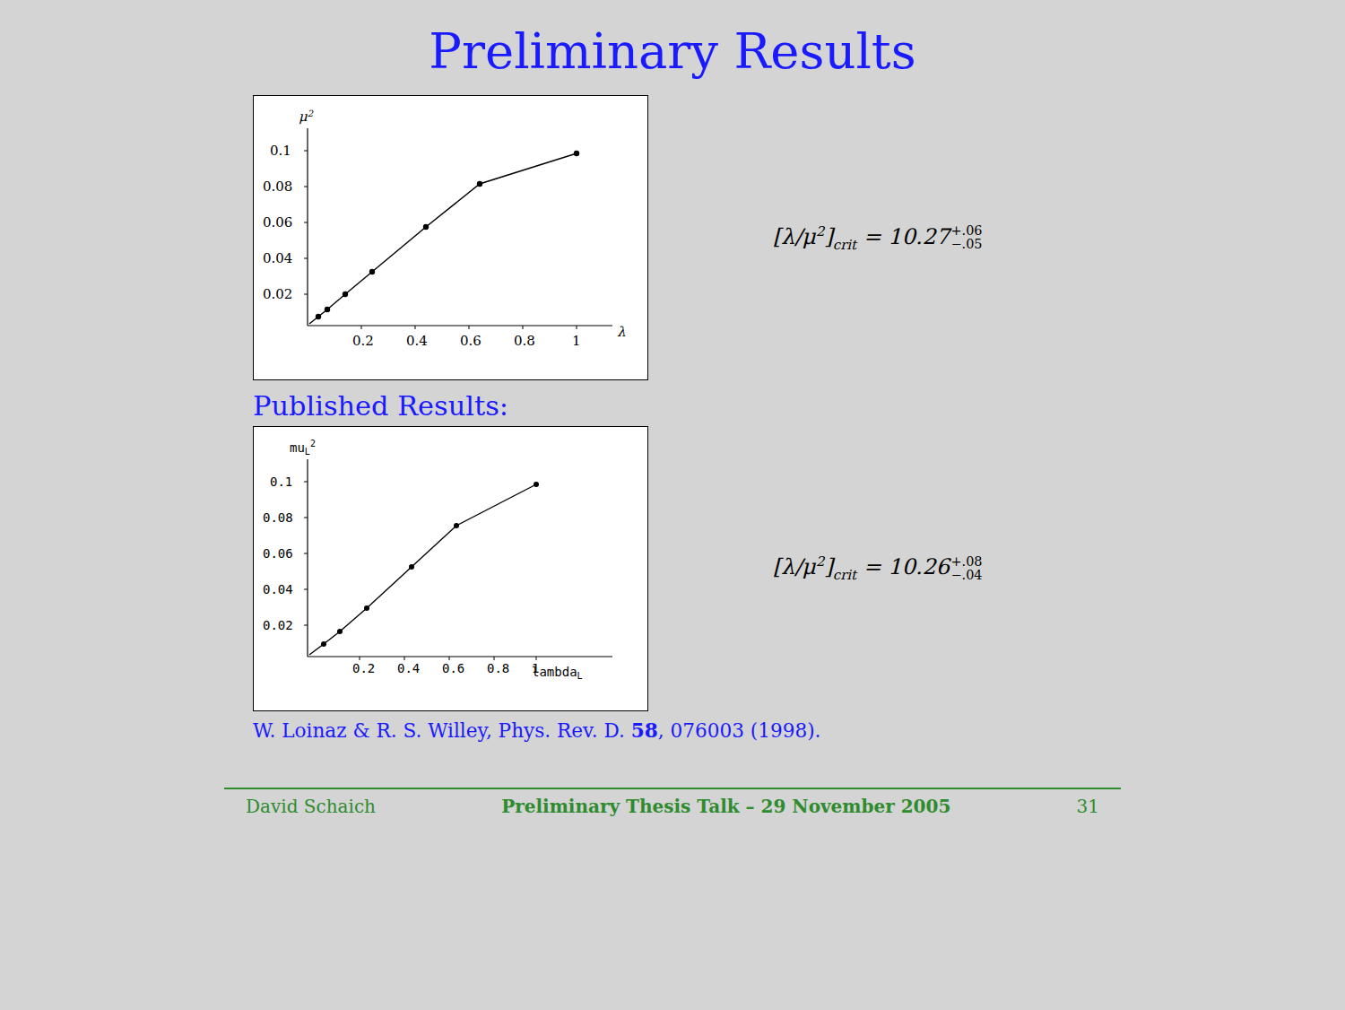Preliminary Results
μ2 λ 0.1 0.08 0.06 0.04 0.02 0.2 0.4 0.6 0.8 1
[λ/μ2]crit = 10.27+.06−.05
Published Results:
muL2 lambdaL 0.1 0.08 0.06 0.04 0.02 0.2 0.4 0.6 0.8 1
[λ/μ2]crit = 10.26+.08−.04
W. Loinaz & R. S. Willey, Phys. Rev. D. 58, 076003 (1998).
David Schaich Preliminary Thesis Talk – 29 November 2005 31